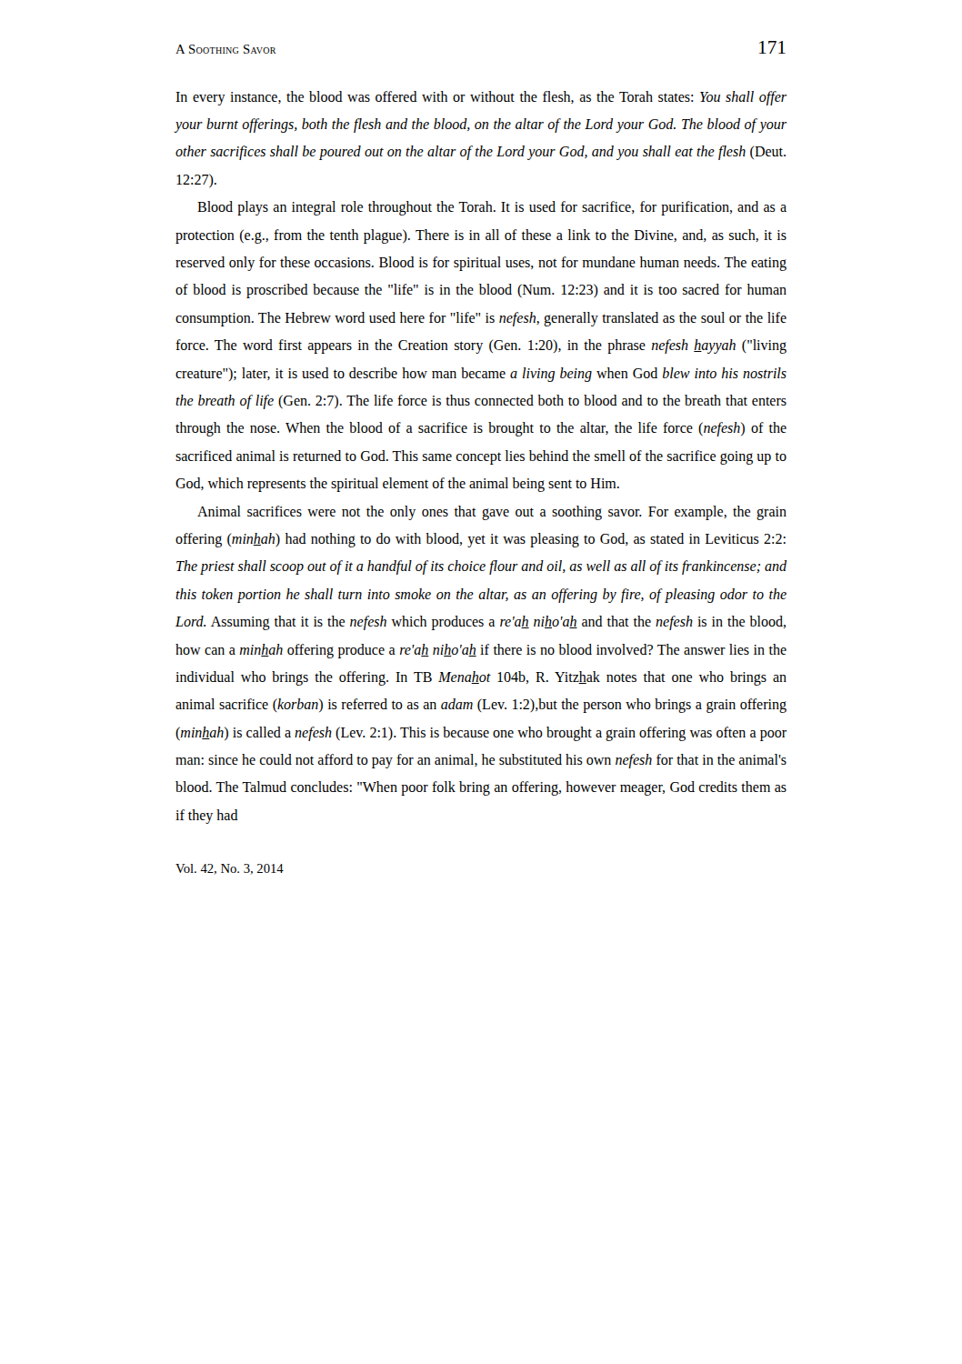A Soothing Savor 171
In every instance, the blood was offered with or without the flesh, as the Torah states: You shall offer your burnt offerings, both the flesh and the blood, on the altar of the Lord your God. The blood of your other sacrifices shall be poured out on the altar of the Lord your God, and you shall eat the flesh (Deut. 12:27).
Blood plays an integral role throughout the Torah. It is used for sacrifice, for purification, and as a protection (e.g., from the tenth plague). There is in all of these a link to the Divine, and, as such, it is reserved only for these occasions. Blood is for spiritual uses, not for mundane human needs. The eating of blood is proscribed because the "life" is in the blood (Num. 12:23) and it is too sacred for human consumption. The Hebrew word used here for "life" is nefesh, generally translated as the soul or the life force. The word first appears in the Creation story (Gen. 1:20), in the phrase nefesh hayyah ("living creature"); later, it is used to describe how man became a living being when God blew into his nostrils the breath of life (Gen. 2:7). The life force is thus connected both to blood and to the breath that enters through the nose. When the blood of a sacrifice is brought to the altar, the life force (nefesh) of the sacrificed animal is returned to God. This same concept lies behind the smell of the sacrifice going up to God, which represents the spiritual element of the animal being sent to Him.
Animal sacrifices were not the only ones that gave out a soothing savor. For example, the grain offering (minhah) had nothing to do with blood, yet it was pleasing to God, as stated in Leviticus 2:2: The priest shall scoop out of it a handful of its choice flour and oil, as well as all of its frankincense; and this token portion he shall turn into smoke on the altar, as an offering by fire, of pleasing odor to the Lord. Assuming that it is the nefesh which produces a re'ah niho'ah and that the nefesh is in the blood, how can a minhah offering produce a re'ah niho'ah if there is no blood involved? The answer lies in the individual who brings the offering. In TB Menahot 104b, R. Yitzhak notes that one who brings an animal sacrifice (korban) is referred to as an adam (Lev. 1:2),but the person who brings a grain offering (minhah) is called a nefesh (Lev. 2:1). This is because one who brought a grain offering was often a poor man: since he could not afford to pay for an animal, he substituted his own nefesh for that in the animal's blood. The Talmud concludes: "When poor folk bring an offering, however meager, God credits them as if they had
Vol. 42, No. 3, 2014